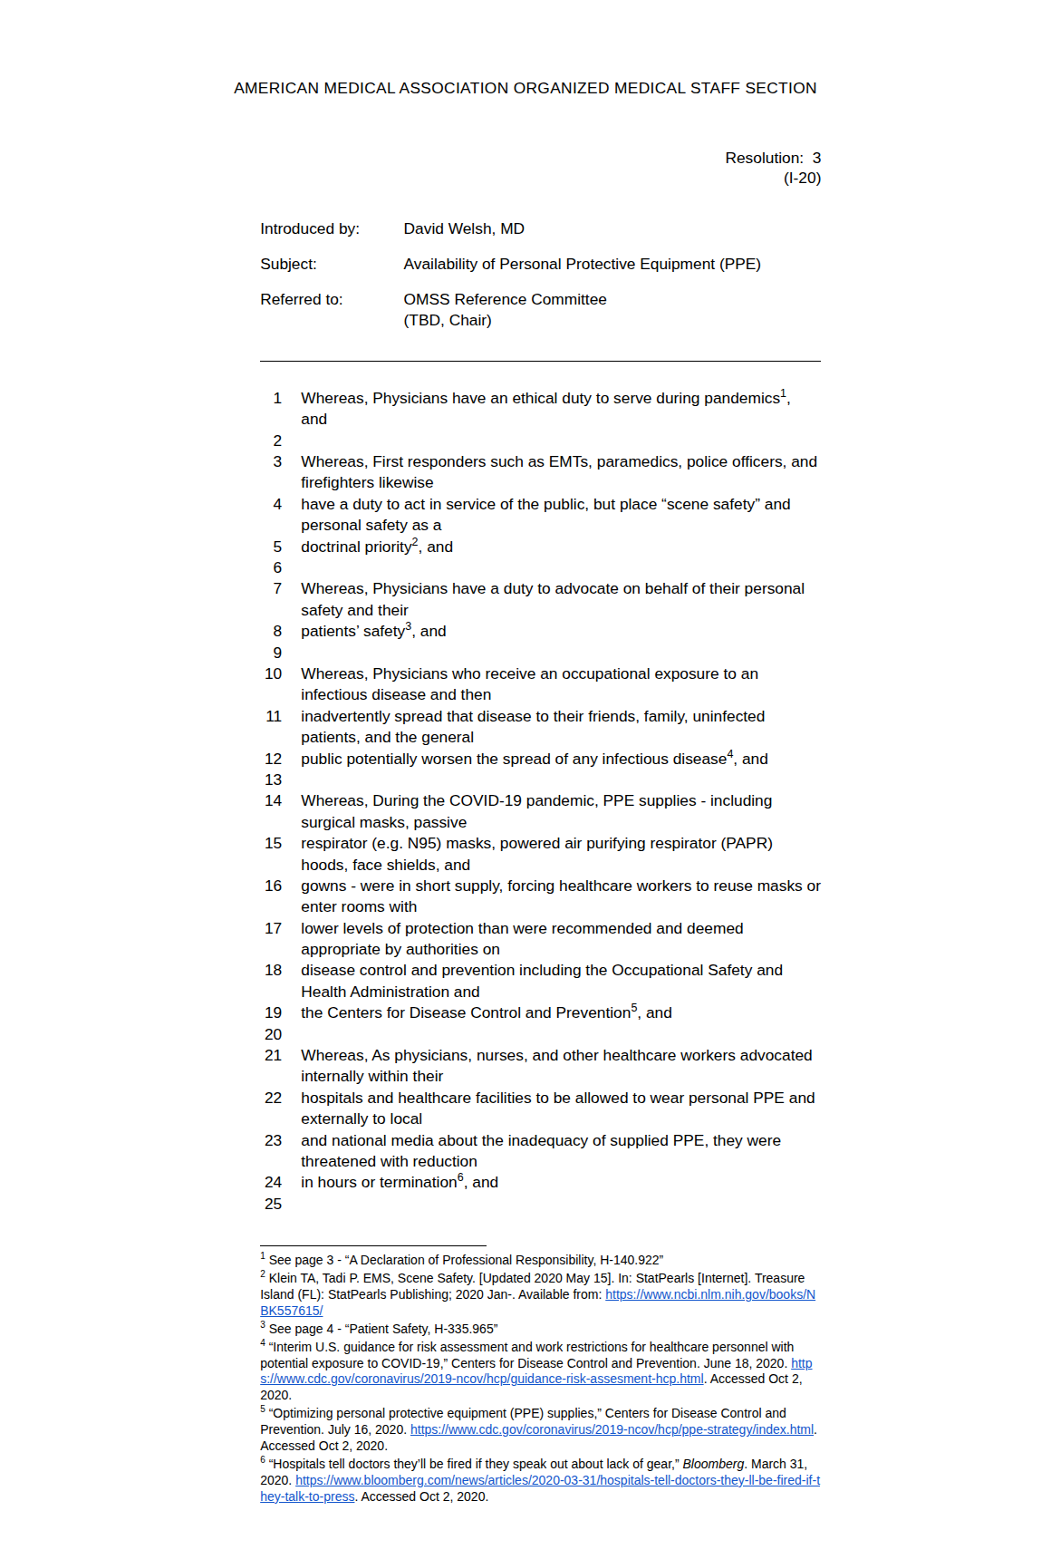AMERICAN MEDICAL ASSOCIATION ORGANIZED MEDICAL STAFF SECTION
Resolution: 3
(I-20)
| Introduced by: | David Welsh, MD |
| Subject: | Availability of Personal Protective Equipment (PPE) |
| Referred to: | OMSS Reference Committee (TBD, Chair) |
1
Whereas, Physicians have an ethical duty to serve during pandemics1, and
2
3
Whereas, First responders such as EMTs, paramedics, police officers, and firefighters likewise
4
have a duty to act in service of the public, but place “scene safety” and personal safety as a
5
doctrinal priority2, and
6
7
Whereas, Physicians have a duty to advocate on behalf of their personal safety and their
8
patients’ safety3, and
9
10
Whereas, Physicians who receive an occupational exposure to an infectious disease and then
11
inadvertently spread that disease to their friends, family, uninfected patients, and the general
12
public potentially worsen the spread of any infectious disease4, and
13
14
Whereas, During the COVID-19 pandemic, PPE supplies - including surgical masks, passive
15
respirator (e.g. N95) masks, powered air purifying respirator (PAPR) hoods, face shields, and
16
gowns - were in short supply, forcing healthcare workers to reuse masks or enter rooms with
17
lower levels of protection than were recommended and deemed appropriate by authorities on
18
disease control and prevention including the Occupational Safety and Health Administration and
19
the Centers for Disease Control and Prevention5, and
20
21
Whereas, As physicians, nurses, and other healthcare workers advocated internally within their
22
hospitals and healthcare facilities to be allowed to wear personal PPE and externally to local
23
and national media about the inadequacy of supplied PPE, they were threatened with reduction
24
in hours or termination6, and
25
1 See page 3 - “A Declaration of Professional Responsibility, H-140.922”
2 Klein TA, Tadi P. EMS, Scene Safety. [Updated 2020 May 15]. In: StatPearls [Internet]. Treasure Island (FL): StatPearls Publishing; 2020 Jan-. Available from: https://www.ncbi.nlm.nih.gov/books/NBK557615/
3 See page 4 - “Patient Safety, H-335.965”
4 “Interim U.S. guidance for risk assessment and work restrictions for healthcare personnel with potential exposure to COVID-19,” Centers for Disease Control and Prevention. June 18, 2020. https://www.cdc.gov/coronavirus/2019-ncov/hcp/guidance-risk-assesment-hcp.html. Accessed Oct 2, 2020.
5 “Optimizing personal protective equipment (PPE) supplies,” Centers for Disease Control and Prevention. July 16, 2020. https://www.cdc.gov/coronavirus/2019-ncov/hcp/ppe-strategy/index.html. Accessed Oct 2, 2020.
6 “Hospitals tell doctors they’ll be fired if they speak out about lack of gear,” Bloomberg. March 31, 2020. https://www.bloomberg.com/news/articles/2020-03-31/hospitals-tell-doctors-they-ll-be-fired-if-they-talk-to-press. Accessed Oct 2, 2020.